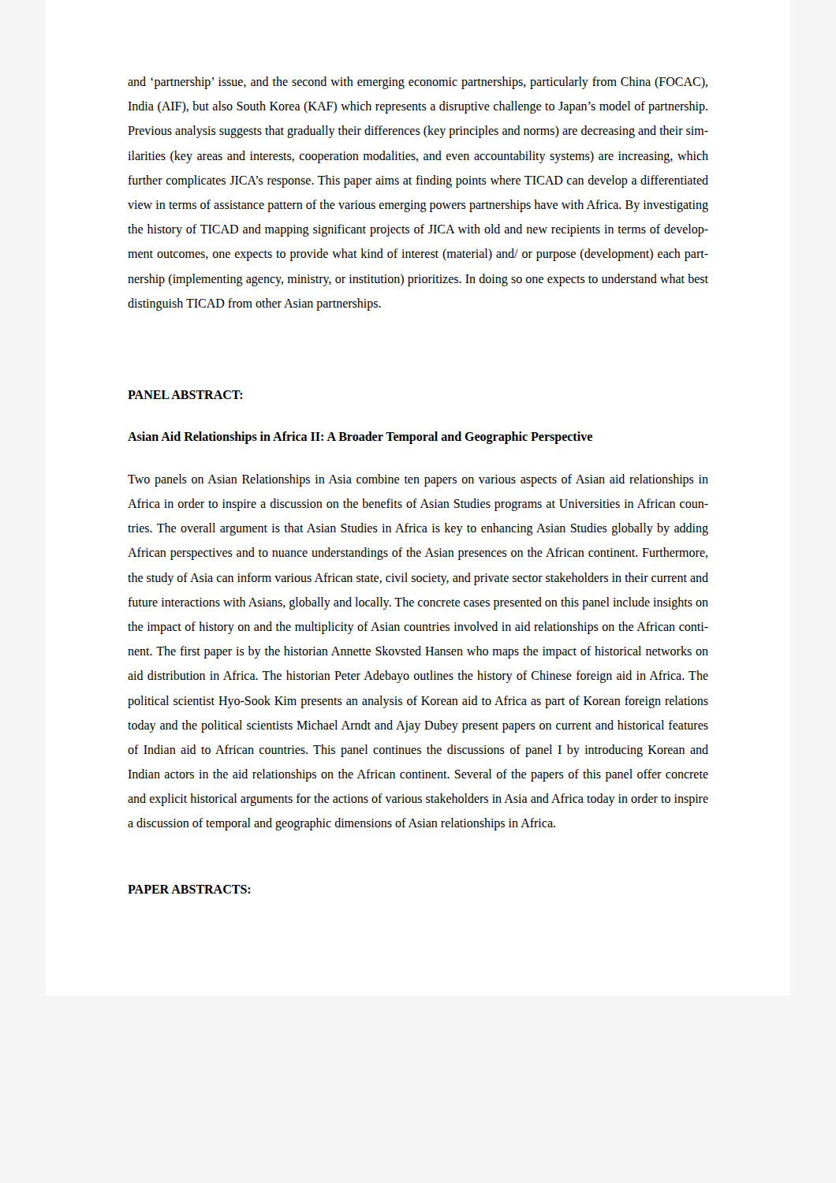and ‘partnership’ issue, and the second with emerging economic partnerships, particularly from China (FOCAC), India (AIF), but also South Korea (KAF) which represents a disruptive challenge to Japan’s model of partnership. Previous analysis suggests that gradually their differences (key principles and norms) are decreasing and their similarities (key areas and interests, cooperation modalities, and even accountability systems) are increasing, which further complicates JICA’s response. This paper aims at finding points where TICAD can develop a differentiated view in terms of assistance pattern of the various emerging powers partnerships have with Africa. By investigating the history of TICAD and mapping significant projects of JICA with old and new recipients in terms of development outcomes, one expects to provide what kind of interest (material) and/ or purpose (development) each partnership (implementing agency, ministry, or institution) prioritizes. In doing so one expects to understand what best distinguish TICAD from other Asian partnerships.
PANEL ABSTRACT:
Asian Aid Relationships in Africa II: A Broader Temporal and Geographic Perspective
Two panels on Asian Relationships in Asia combine ten papers on various aspects of Asian aid relationships in Africa in order to inspire a discussion on the benefits of Asian Studies programs at Universities in African countries. The overall argument is that Asian Studies in Africa is key to enhancing Asian Studies globally by adding African perspectives and to nuance understandings of the Asian presences on the African continent. Furthermore, the study of Asia can inform various African state, civil society, and private sector stakeholders in their current and future interactions with Asians, globally and locally. The concrete cases presented on this panel include insights on the impact of history on and the multiplicity of Asian countries involved in aid relationships on the African continent. The first paper is by the historian Annette Skovsted Hansen who maps the impact of historical networks on aid distribution in Africa. The historian Peter Adebayo outlines the history of Chinese foreign aid in Africa. The political scientist Hyo-Sook Kim presents an analysis of Korean aid to Africa as part of Korean foreign relations today and the political scientists Michael Arndt and Ajay Dubey present papers on current and historical features of Indian aid to African countries. This panel continues the discussions of panel I by introducing Korean and Indian actors in the aid relationships on the African continent. Several of the papers of this panel offer concrete and explicit historical arguments for the actions of various stakeholders in Asia and Africa today in order to inspire a discussion of temporal and geographic dimensions of Asian relationships in Africa.
PAPER ABSTRACTS: